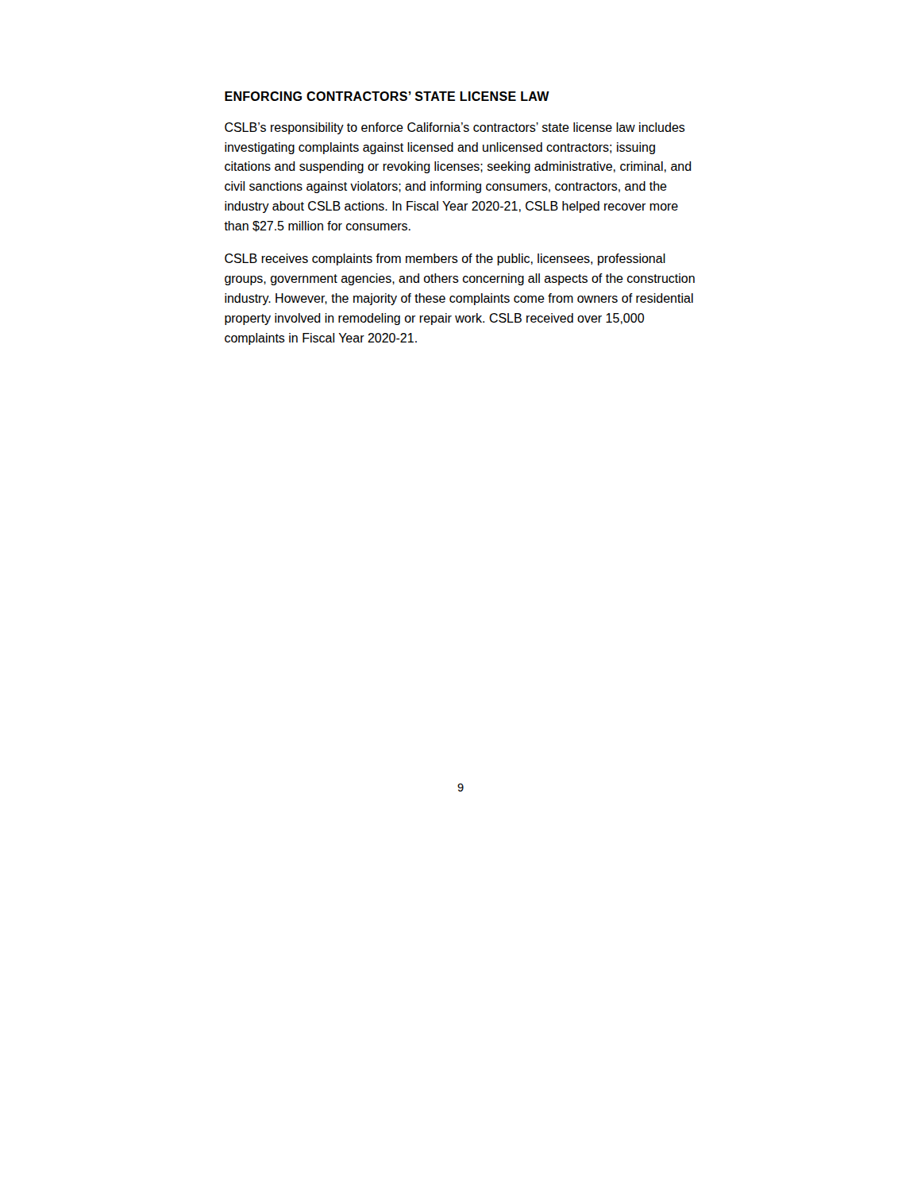ENFORCING CONTRACTORS’ STATE LICENSE LAW
CSLB’s responsibility to enforce California’s contractors’ state license law includes investigating complaints against licensed and unlicensed contractors; issuing citations and suspending or revoking licenses; seeking administrative, criminal, and civil sanctions against violators; and informing consumers, contractors, and the industry about CSLB actions. In Fiscal Year 2020-21, CSLB helped recover more than $27.5 million for consumers.
CSLB receives complaints from members of the public, licensees, professional groups, government agencies, and others concerning all aspects of the construction industry. However, the majority of these complaints come from owners of residential property involved in remodeling or repair work. CSLB received over 15,000 complaints in Fiscal Year 2020-21.
9